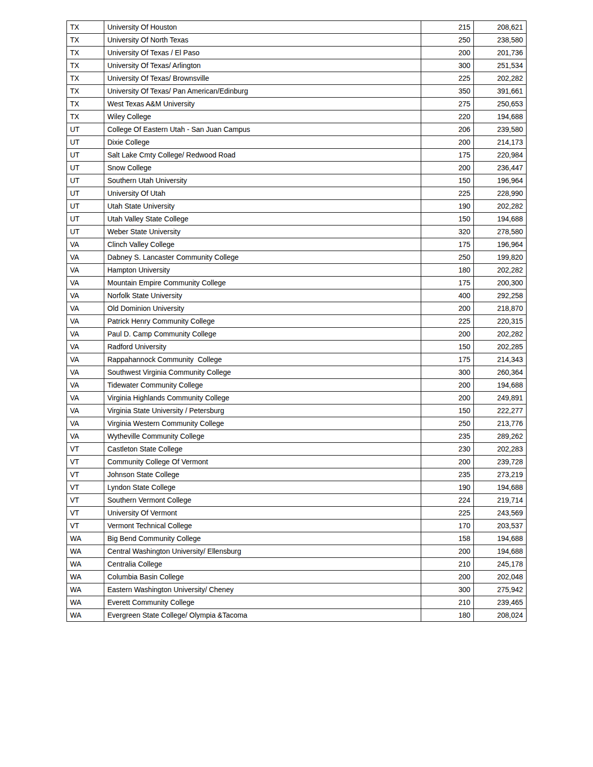| TX | University Of Houston | 215 | 208,621 |
| TX | University Of North Texas | 250 | 238,580 |
| TX | University Of Texas / El Paso | 200 | 201,736 |
| TX | University Of Texas/ Arlington | 300 | 251,534 |
| TX | University Of Texas/ Brownsville | 225 | 202,282 |
| TX | University Of Texas/ Pan American/Edinburg | 350 | 391,661 |
| TX | West Texas A&M University | 275 | 250,653 |
| TX | Wiley College | 220 | 194,688 |
| UT | College Of Eastern Utah - San Juan Campus | 206 | 239,580 |
| UT | Dixie College | 200 | 214,173 |
| UT | Salt Lake Cmty College/ Redwood Road | 175 | 220,984 |
| UT | Snow College | 200 | 236,447 |
| UT | Southern Utah University | 150 | 196,964 |
| UT | University Of Utah | 225 | 228,990 |
| UT | Utah State University | 190 | 202,282 |
| UT | Utah Valley State College | 150 | 194,688 |
| UT | Weber State University | 320 | 278,580 |
| VA | Clinch Valley College | 175 | 196,964 |
| VA | Dabney S. Lancaster Community College | 250 | 199,820 |
| VA | Hampton University | 180 | 202,282 |
| VA | Mountain Empire Community College | 175 | 200,300 |
| VA | Norfolk State University | 400 | 292,258 |
| VA | Old Dominion University | 200 | 218,870 |
| VA | Patrick Henry Community College | 225 | 220,315 |
| VA | Paul D. Camp Community College | 200 | 202,282 |
| VA | Radford University | 150 | 202,285 |
| VA | Rappahannock Community College | 175 | 214,343 |
| VA | Southwest Virginia Community College | 300 | 260,364 |
| VA | Tidewater Community College | 200 | 194,688 |
| VA | Virginia Highlands Community College | 200 | 249,891 |
| VA | Virginia State University / Petersburg | 150 | 222,277 |
| VA | Virginia Western Community College | 250 | 213,776 |
| VA | Wytheville Community College | 235 | 289,262 |
| VT | Castleton State College | 230 | 202,283 |
| VT | Community College Of Vermont | 200 | 239,728 |
| VT | Johnson State College | 235 | 273,219 |
| VT | Lyndon State College | 190 | 194,688 |
| VT | Southern Vermont College | 224 | 219,714 |
| VT | University Of Vermont | 225 | 243,569 |
| VT | Vermont Technical College | 170 | 203,537 |
| WA | Big Bend Community College | 158 | 194,688 |
| WA | Central Washington University/ Ellensburg | 200 | 194,688 |
| WA | Centralia College | 210 | 245,178 |
| WA | Columbia Basin College | 200 | 202,048 |
| WA | Eastern Washington University/ Cheney | 300 | 275,942 |
| WA | Everett Community College | 210 | 239,465 |
| WA | Evergreen State College/ Olympia &Tacoma | 180 | 208,024 |